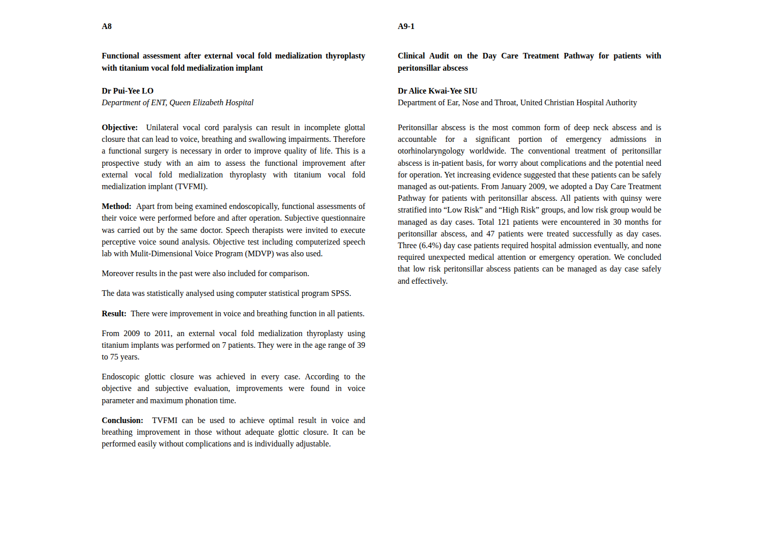A8
Functional assessment after external vocal fold medialization thyroplasty with titanium vocal fold medialization implant
Dr Pui-Yee LO
Department of ENT, Queen Elizabeth Hospital
Objective: Unilateral vocal cord paralysis can result in incomplete glottal closure that can lead to voice, breathing and swallowing impairments. Therefore a functional surgery is necessary in order to improve quality of life. This is a prospective study with an aim to assess the functional improvement after external vocal fold medialization thyroplasty with titanium vocal fold medialization implant (TVFMI).
Method: Apart from being examined endoscopically, functional assessments of their voice were performed before and after operation. Subjective questionnaire was carried out by the same doctor. Speech therapists were invited to execute perceptive voice sound analysis. Objective test including computerized speech lab with Mulit-Dimensional Voice Program (MDVP) was also used.
Moreover results in the past were also included for comparison.
The data was statistically analysed using computer statistical program SPSS.
Result: There were improvement in voice and breathing function in all patients.
From 2009 to 2011, an external vocal fold medialization thyroplasty using titanium implants was performed on 7 patients. They were in the age range of 39 to 75 years.
Endoscopic glottic closure was achieved in every case. According to the objective and subjective evaluation, improvements were found in voice parameter and maximum phonation time.
Conclusion: TVFMI can be used to achieve optimal result in voice and breathing improvement in those without adequate glottic closure. It can be performed easily without complications and is individually adjustable.
A9-1
Clinical Audit on the Day Care Treatment Pathway for patients with peritonsillar abscess
Dr Alice Kwai-Yee SIU
Department of Ear, Nose and Throat, United Christian Hospital Authority
Peritonsillar abscess is the most common form of deep neck abscess and is accountable for a significant portion of emergency admissions in otorhinolaryngology worldwide. The conventional treatment of peritonsillar abscess is in-patient basis, for worry about complications and the potential need for operation. Yet increasing evidence suggested that these patients can be safely managed as out-patients. From January 2009, we adopted a Day Care Treatment Pathway for patients with peritonsillar abscess. All patients with quinsy were stratified into “Low Risk” and “High Risk” groups, and low risk group would be managed as day cases. Total 121 patients were encountered in 30 months for peritonsillar abscess, and 47 patients were treated successfully as day cases. Three (6.4%) day case patients required hospital admission eventually, and none required unexpected medical attention or emergency operation. We concluded that low risk peritonsillar abscess patients can be managed as day case safely and effectively.